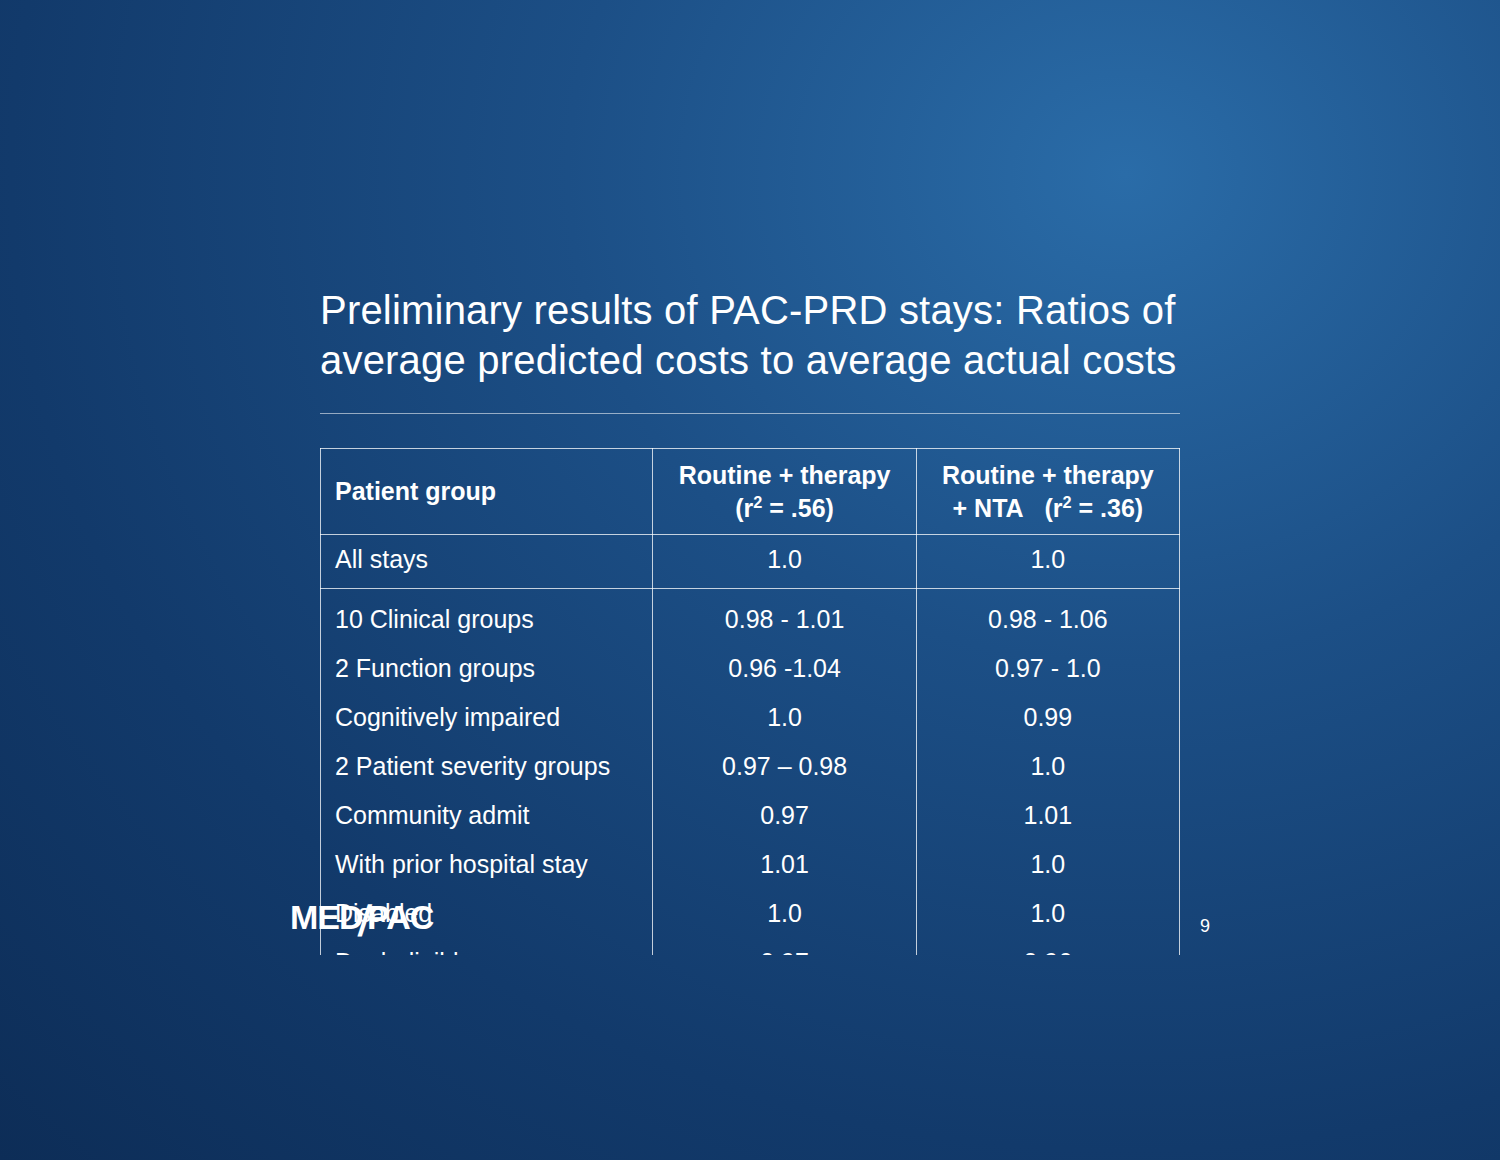Preliminary results of PAC-PRD stays: Ratios of average predicted costs to average actual costs
| Patient group | Routine + therapy (r 2 = .56) | Routine + therapy + NTA (r 2 = .36) |
| --- | --- | --- |
| All stays | 1.0 | 1.0 |
| 10 Clinical groups | 0.98 - 1.01 | 0.98 - 1.06 |
| 2 Function groups | 0.96 -1.04 | 0.97 - 1.0 |
| Cognitively impaired | 1.0 | 0.99 |
| 2 Patient severity groups | 0.97 – 0.98 | 1.0 |
| Community admit | 0.97 | 1.01 |
| With prior hospital stay | 1.01 | 1.0 |
| Disabled | 1.0 | 1.0 |
| Dual-eligible | 0.97 | 0.96 |
Results are preliminary and subject to change.
Source: The Urban Institute analysis of the PAC-PRD data.
MED|PAC
9